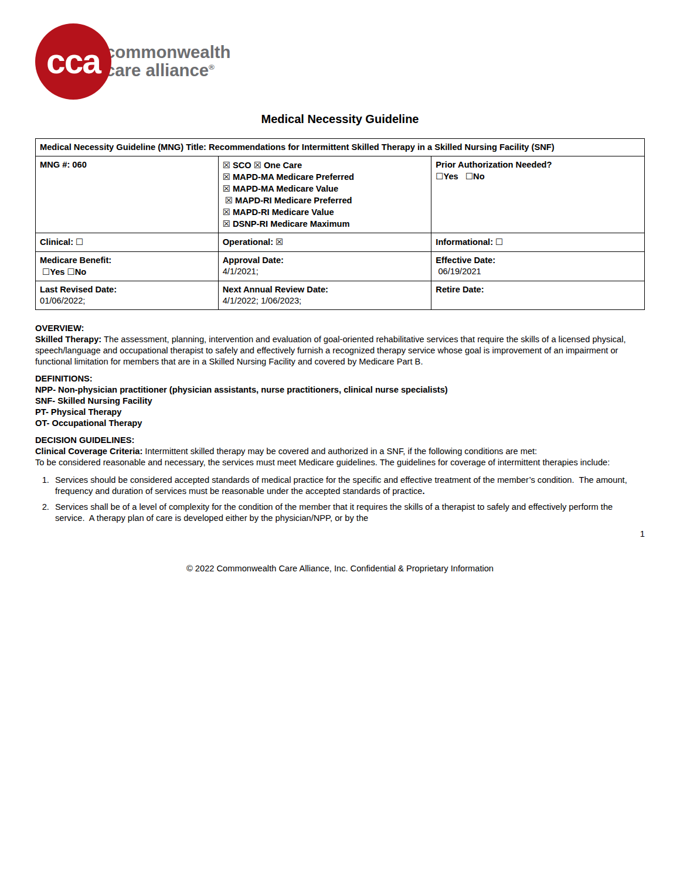cca
commonwealth
care alliance®
Medical Necessity Guideline
| Medical Necessity Guideline (MNG) Title: Recommendations for Intermittent Skilled Therapy in a Skilled Nursing Facility (SNF) |
| MNG #: 060 | ☒ SCO ☒ One Care ☒ MAPD-MA Medicare Preferred ☒ MAPD-MA Medicare Value ☒ MAPD-RI Medicare Preferred ☒ MAPD-RI Medicare Value ☒ DSNP-RI Medicare Maximum | Prior Authorization Needed? ☐ Yes ☐ No |
| Clinical: ☐ | Operational: ☒ | Informational: ☐ |
| Medicare Benefit: ☐ Yes ☐ No | Approval Date: 4/1/2021; | Effective Date: 06/19/2021 |
| Last Revised Date: 01/06/2022; | Next Annual Review Date: 4/1/2022; 1/06/2023; | Retire Date: |
OVERVIEW:
Skilled Therapy: The assessment, planning, intervention and evaluation of goal-oriented rehabilitative services that require the skills of a licensed physical, speech/language and occupational therapist to safely and effectively furnish a recognized therapy service whose goal is improvement of an impairment or functional limitation for members that are in a Skilled Nursing Facility and covered by Medicare Part B.
DEFINITIONS:
NPP- Non-physician practitioner (physician assistants, nurse practitioners, clinical nurse specialists)
SNF- Skilled Nursing Facility
PT- Physical Therapy
OT- Occupational Therapy
DECISION GUIDELINES:
Clinical Coverage Criteria: Intermittent skilled therapy may be covered and authorized in a SNF, if the following conditions are met:
To be considered reasonable and necessary, the services must meet Medicare guidelines. The guidelines for coverage of intermittent therapies include:
Services should be considered accepted standards of medical practice for the specific and effective treatment of the member’s condition. The amount, frequency and duration of services must be reasonable under the accepted standards of practice.
Services shall be of a level of complexity for the condition of the member that it requires the skills of a therapist to safely and effectively perform the service. A therapy plan of care is developed either by the physician/NPP, or by the
1
© 2022 Commonwealth Care Alliance, Inc. Confidential & Proprietary Information